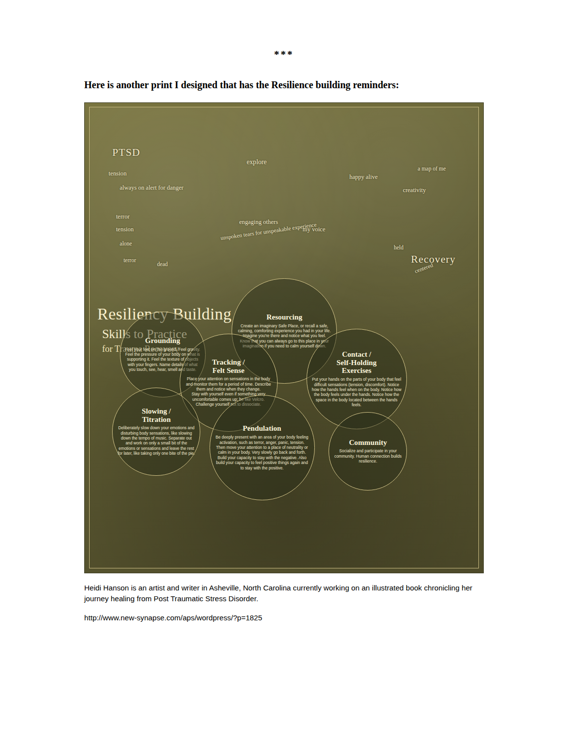***
Here is another print I designed that has the Resilience building reminders:
PTSD Recovery tension always on alert for danger terror tension alone unspoken tears for unspeakable experience terror dead explore engaging others my voice happy alive creativity a map of me held centered
Resiliency Building
Skills to Practice
for Trauma Recovery
Resourcing
Create an imaginary Safe Place, or recall a safe, calming, comforting experience you had in your life. Imagine you're there and notice what you feel.
Know that you can always go to this place in your imagination if you need to calm yourself down.
Grounding
Feel your feet on the ground. Feel gravity. Feel the pressure of your body on what is supporting it. Feel the texture of objects with your fingers. Name details of what you touch, see, hear, smell and taste.
Tracking /
Felt Sense
Place your attention on sensations in the body and monitor them for a period of time. Describe them and notice when they change.
Stay with yourself even if something very uncomfortable comes up; be like Velcro. Challenge yourself not to dissociate.
Contact /
Self-Holding
Exercises
Put your hands on the parts of your body that feel difficult sensations (tension, discomfort). Notice how the hands feel when on the body. Notice how the body feels under the hands. Notice how the space in the body located between the hands feels.
Slowing /
Titration
Deliberately slow down your emotions and disturbing body sensations, like slowing down the tempo of music. Separate out and work on only a small bit of the emotions or sensations and leave the rest for later, like taking only one bite of the pie.
Pendulation
Be deeply present with an area of your body feeling activation, such as terror, anger, panic, tension. Then move your attention to a place of neutrality or calm in your body. Very slowly go back and forth. Build your capacity to stay with the negative. Also build your capacity to feel positive things again and to stay with the positive.
Community
Socialize and participate in your community. Human connection builds resilience.
Heidi Hanson is an artist and writer in Asheville, North Carolina currently working on an illustrated book chronicling her journey healing from Post Traumatic Stress Disorder.
http://www.new-synapse.com/aps/wordpress/?p=1825